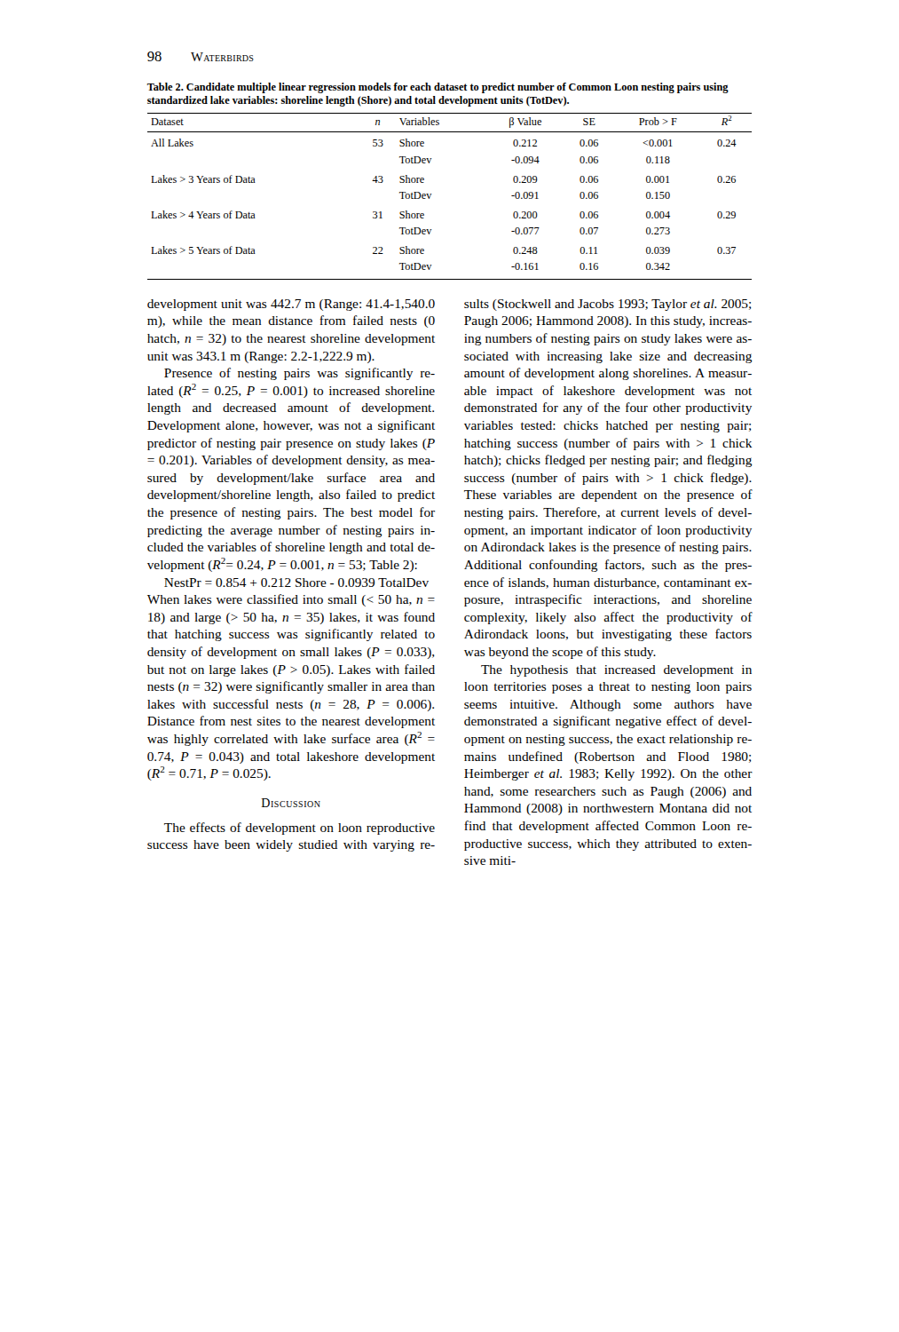98 Waterbirds
Table 2. Candidate multiple linear regression models for each dataset to predict number of Common Loon nesting pairs using standardized lake variables: shoreline length (Shore) and total development units (TotDev).
| Dataset | n | Variables | β Value | SE | Prob > F | R 2 |
| --- | --- | --- | --- | --- | --- | --- |
| All Lakes | 53 | Shore | 0.212 | 0.06 | <0.001 | 0.24 |
| | | TotDev | -0.094 | 0.06 | 0.118 | |
| Lakes > 3 Years of Data | 43 | Shore | 0.209 | 0.06 | 0.001 | 0.26 |
| | | TotDev | -0.091 | 0.06 | 0.150 | |
| Lakes > 4 Years of Data | 31 | Shore | 0.200 | 0.06 | 0.004 | 0.29 |
| | | TotDev | -0.077 | 0.07 | 0.273 | |
| Lakes > 5 Years of Data | 22 | Shore | 0.248 | 0.11 | 0.039 | 0.37 |
| | | TotDev | -0.161 | 0.16 | 0.342 | |
development unit was 442.7 m (Range: 41.4-1,540.0 m), while the mean distance from failed nests (0 hatch, n = 32) to the nearest shoreline development unit was 343.1 m (Range: 2.2-1,222.9 m).
Presence of nesting pairs was significantly related (R2 = 0.25, P = 0.001) to increased shoreline length and decreased amount of development. Development alone, however, was not a significant predictor of nesting pair presence on study lakes (P = 0.201). Variables of development density, as measured by development/lake surface area and development/shoreline length, also failed to predict the presence of nesting pairs. The best model for predicting the average number of nesting pairs included the variables of shoreline length and total development (R2= 0.24, P = 0.001, n = 53; Table 2):
NestPr = 0.854 + 0.212 Shore - 0.0939 TotalDev
When lakes were classified into small (< 50 ha, n = 18) and large (> 50 ha, n = 35) lakes, it was found that hatching success was significantly related to density of development on small lakes (P = 0.033), but not on large lakes (P > 0.05). Lakes with failed nests (n = 32) were significantly smaller in area than lakes with successful nests (n = 28, P = 0.006). Distance from nest sites to the nearest development was highly correlated with lake surface area (R2 = 0.74, P = 0.043) and total lakeshore development (R2 = 0.71, P = 0.025).
Discussion
The effects of development on loon reproductive success have been widely studied with varying results (Stockwell and Jacobs 1993; Taylor et al. 2005; Paugh 2006; Hammond 2008). In this study, increasing numbers of nesting pairs on study lakes were associated with increasing lake size and decreasing amount of development along shorelines. A measurable impact of lakeshore development was not demonstrated for any of the four other productivity variables tested: chicks hatched per nesting pair; hatching success (number of pairs with > 1 chick hatch); chicks fledged per nesting pair; and fledging success (number of pairs with > 1 chick fledge). These variables are dependent on the presence of nesting pairs. Therefore, at current levels of development, an important indicator of loon productivity on Adirondack lakes is the presence of nesting pairs. Additional confounding factors, such as the presence of islands, human disturbance, contaminant exposure, intraspecific interactions, and shoreline complexity, likely also affect the productivity of Adirondack loons, but investigating these factors was beyond the scope of this study.
The hypothesis that increased development in loon territories poses a threat to nesting loon pairs seems intuitive. Although some authors have demonstrated a significant negative effect of development on nesting success, the exact relationship remains undefined (Robertson and Flood 1980; Heimberger et al. 1983; Kelly 1992). On the other hand, some researchers such as Paugh (2006) and Hammond (2008) in northwestern Montana did not find that development affected Common Loon reproductive success, which they attributed to extensive miti-